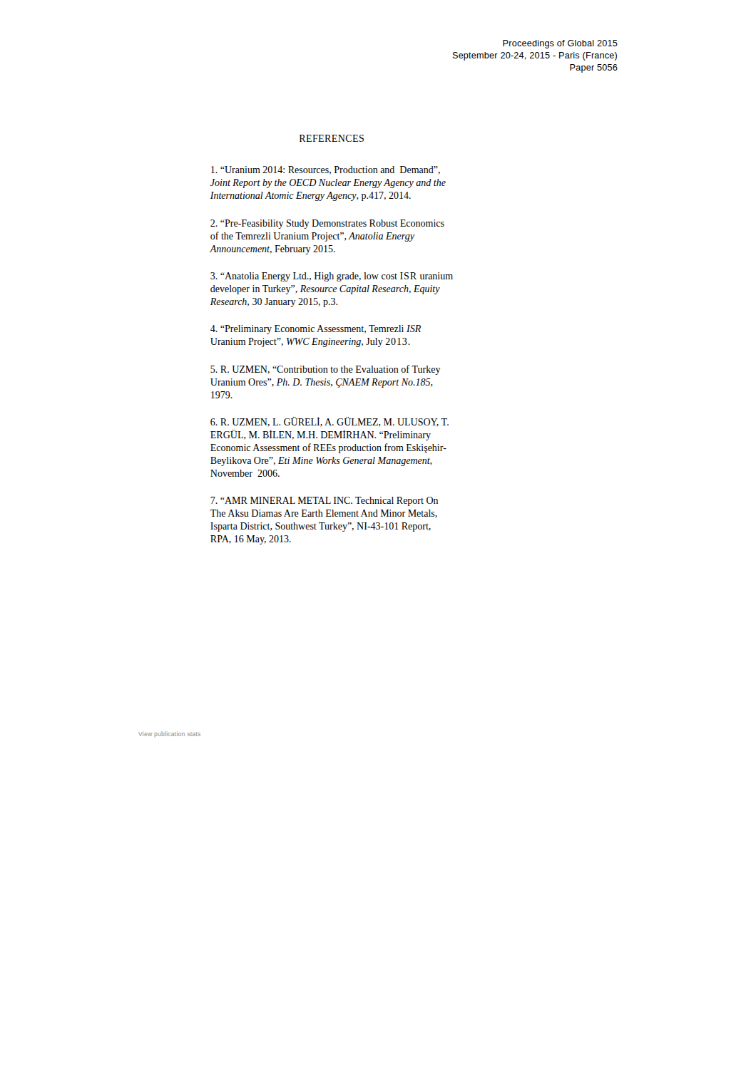Proceedings of Global 2015
September 20-24, 2015 - Paris (France)
Paper 5056
REFERENCES
1. “Uranium 2014: Resources, Production and Demand”, Joint Report by the OECD Nuclear Energy Agency and the International Atomic Energy Agency, p.417, 2014.
2. “Pre-Feasibility Study Demonstrates Robust Economics of the Temrezli Uranium Project”, Anatolia Energy Announcement, February 2015.
3. “Anatolia Energy Ltd., High grade, low cost ISR uranium developer in Turkey”, Resource Capital Research, Equity Research, 30 January 2015, p.3.
4. “Preliminary Economic Assessment, Temrezli ISR Uranium Project”, WWC Engineering, July 2013.
5. R. UZMEN, “Contribution to the Evaluation of Turkey Uranium Ores”, Ph. D. Thesis, ÇNAEM Report No.185, 1979.
6. R. UZMEN, L. GÜRELİ, A. GÜLMEZ, M. ULUSOY, T. ERGÜL, M. BİLEN, M.H. DEMİRHAN. “Preliminary Economic Assessment of REEs production from Eskişehir-Beylikova Ore”, Eti Mine Works General Management, November 2006.
7. “AMR MINERAL METAL INC. Technical Report On The Aksu Diamas Are Earth Element And Minor Metals, Isparta District, Southwest Turkey”, NI-43-101 Report, RPA, 16 May, 2013.
View publication stats